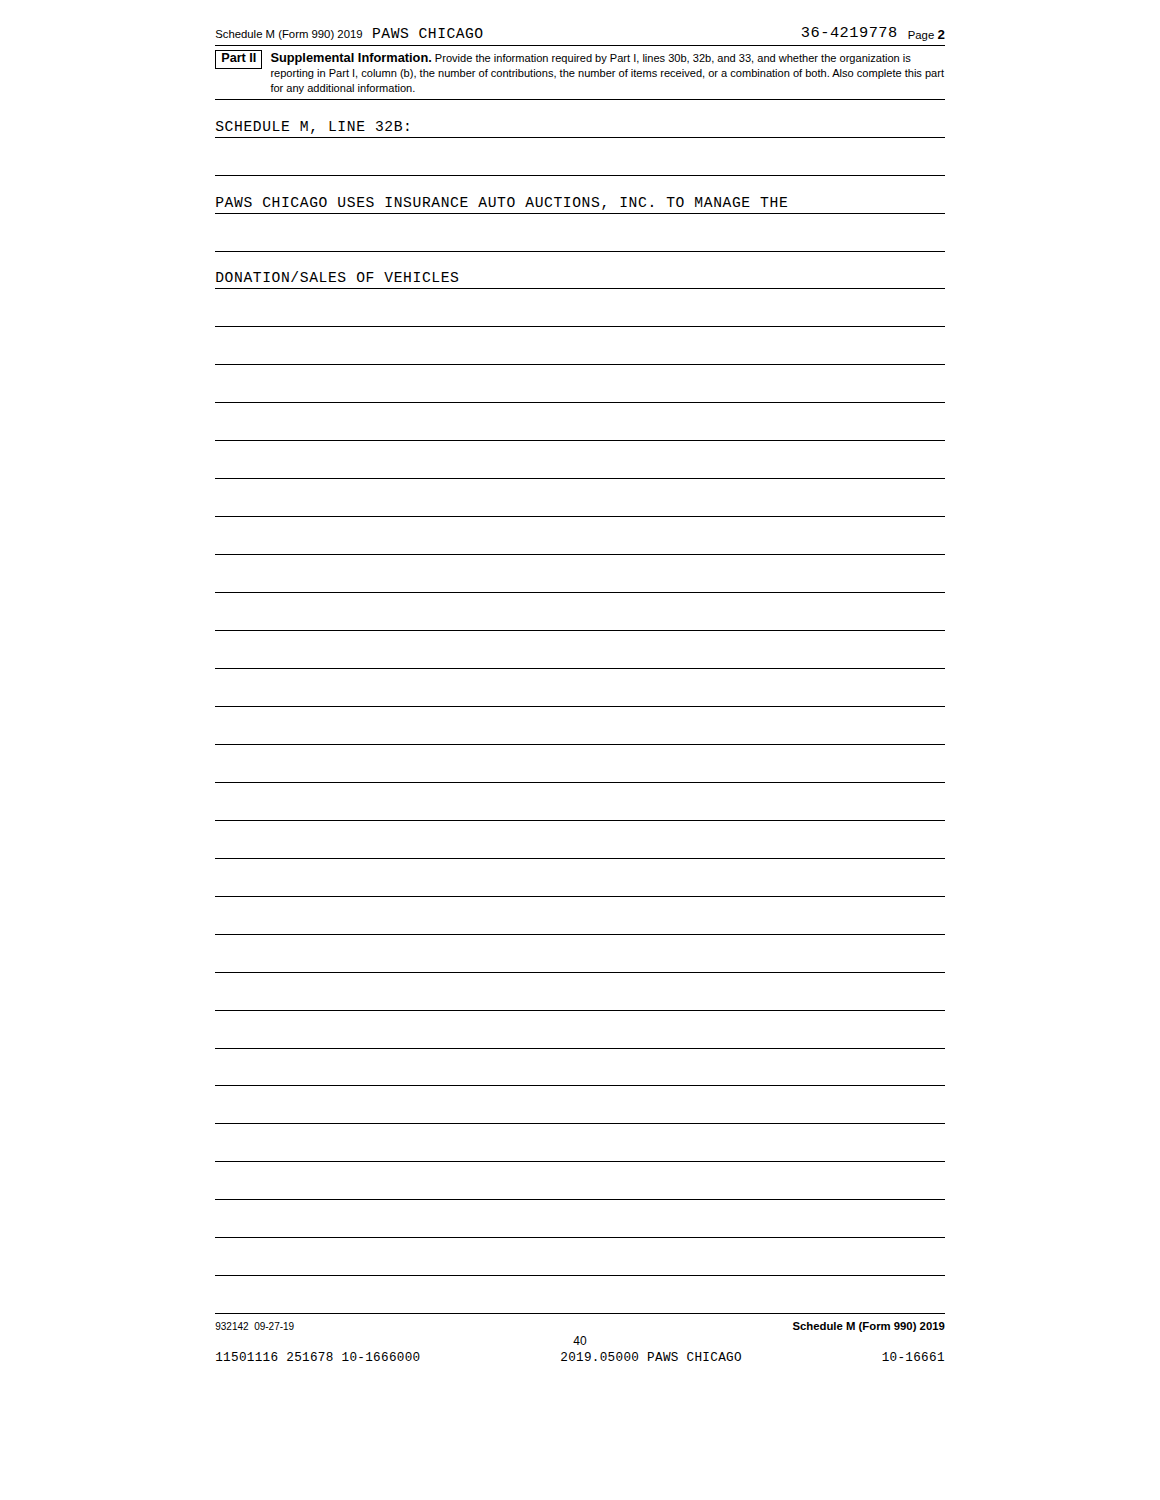Schedule M (Form 990) 2019 PAWS CHICAGO
36-4219778 Page 2
Part II
Supplemental Information. Provide the information required by Part I, lines 30b, 32b, and 33, and whether the organization is reporting in Part I, column (b), the number of contributions, the number of items received, or a combination of both. Also complete this part for any additional information.
SCHEDULE M, LINE 32B:
PAWS CHICAGO USES INSURANCE AUTO AUCTIONS, INC. TO MANAGE THE
DONATION/SALES OF VEHICLES
932142 09-27-19
Schedule M (Form 990) 2019
40
11501116 251678 10-1666000
2019.05000 PAWS CHICAGO
10-16661